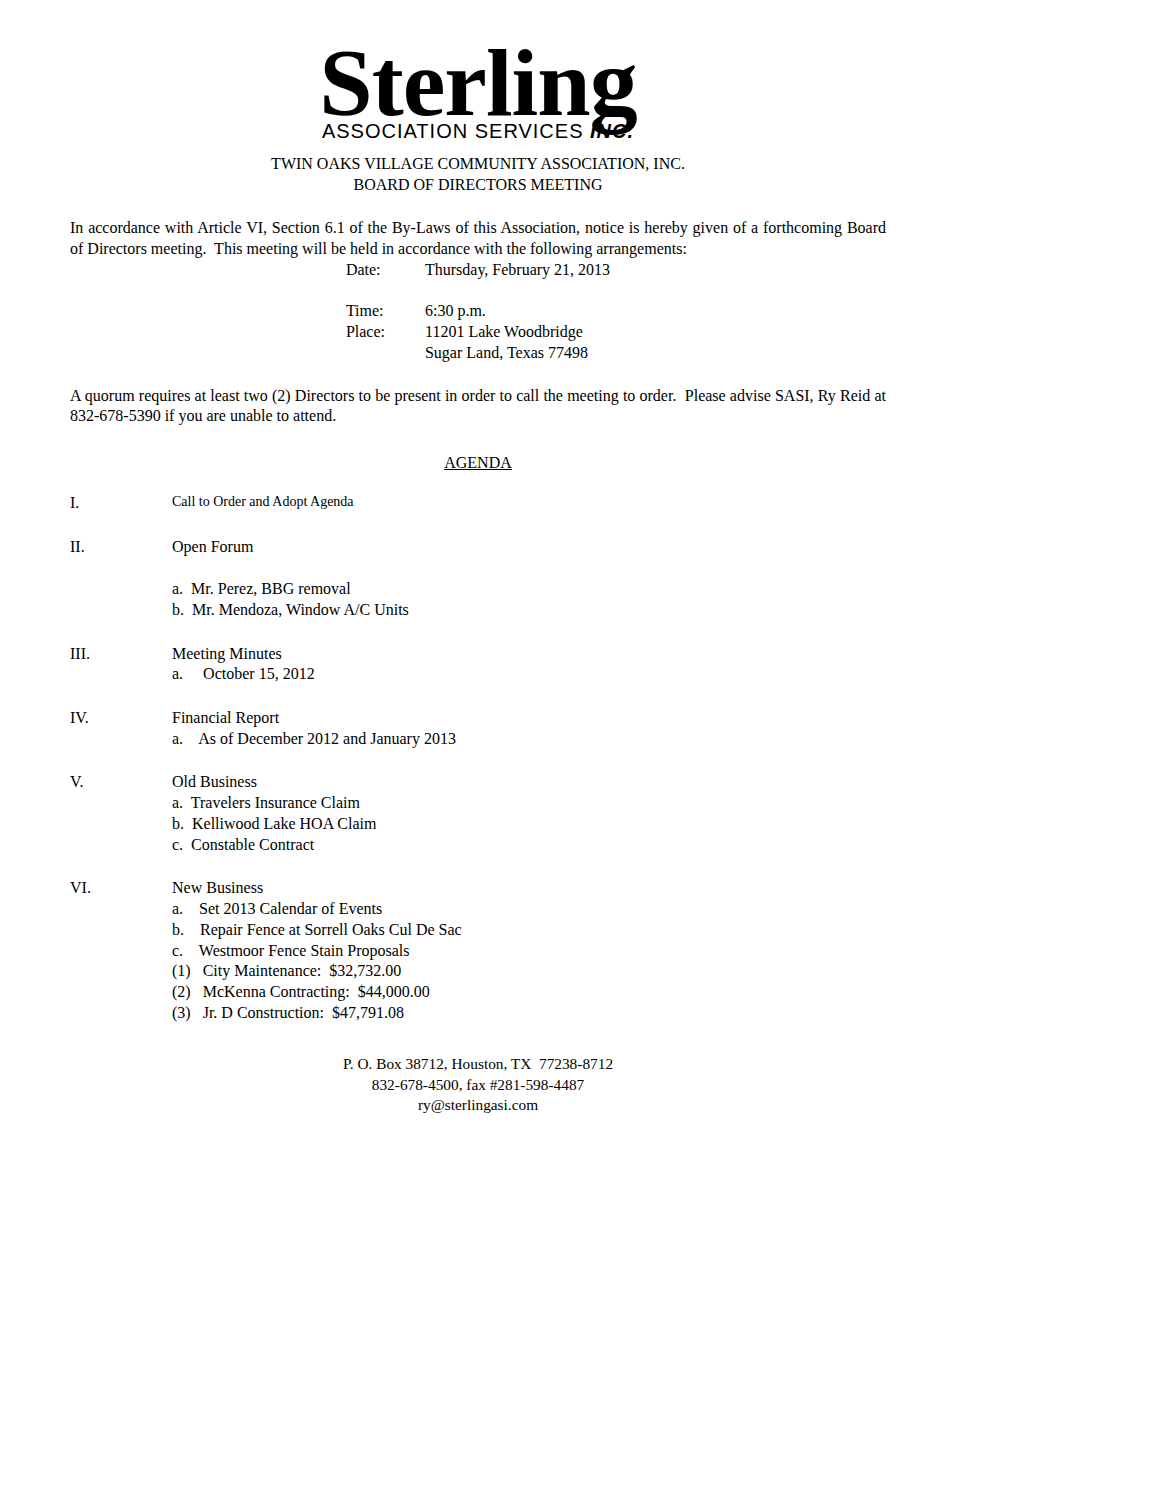Sterling
ASSOCIATION SERVICES INC.
TWIN OAKS VILLAGE COMMUNITY ASSOCIATION, INC.
BOARD OF DIRECTORS MEETING
In accordance with Article VI, Section 6.1 of the By-Laws of this Association, notice is hereby given of a forthcoming Board of Directors meeting. This meeting will be held in accordance with the following arrangements:
| Date: | Thursday, February 21, 2013 |
| Time: | 6:30 p.m. |
| Place: | 11201 Lake Woodbridge |
| | Sugar Land, Texas 77498 |
A quorum requires at least two (2) Directors to be present in order to call the meeting to order. Please advise SASI, Ry Reid at 832-678-5390 if you are unable to attend.
AGENDA
| I. | Call to Order and Adopt Agenda |
| II. | Open Forum |
| | a. Mr. Perez, BBG removal b. Mr. Mendoza, Window A/C Units |
| III. | Meeting Minutes a. October 15, 2012 |
| IV. | Financial Report a. As of December 2012 and January 2013 |
| V. | Old Business a. Travelers Insurance Claim b. Kelliwood Lake HOA Claim c. Constable Contract |
| VI. | New Business a. Set 2013 Calendar of Events b. Repair Fence at Sorrell Oaks Cul De Sac c. Westmoor Fence Stain Proposals (1) City Maintenance: $32,732.00 (2) McKenna Contracting: $44,000.00 (3) Jr. D Construction: $47,791.08 |
P. O. Box 38712, Houston, TX 77238-8712
832-678-4500, fax #281-598-4487
ry@sterlingasi.com